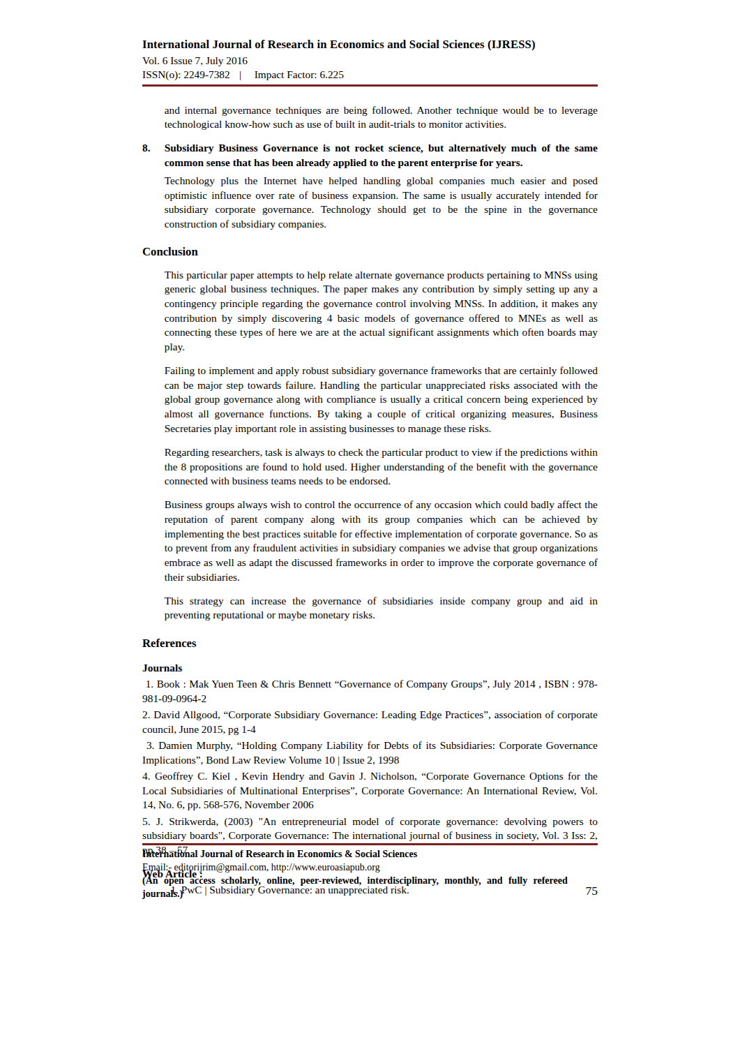International Journal of Research in Economics and Social Sciences (IJRESS)
Vol. 6 Issue 7, July 2016
ISSN(o): 2249-7382|Impact Factor: 6.225
and internal governance techniques are being followed. Another technique would be to leverage technological know-how such as use of built in audit-trials to monitor activities.
8.
Subsidiary Business Governance is not rocket science, but alternatively much of the same common sense that has been already applied to the parent enterprise for years.
Technology plus the Internet have helped handling global companies much easier and posed optimistic influence over rate of business expansion. The same is usually accurately intended for subsidiary corporate governance. Technology should get to be the spine in the governance construction of subsidiary companies.
Conclusion
This particular paper attempts to help relate alternate governance products pertaining to MNSs using generic global business techniques. The paper makes any contribution by simply setting up any a contingency principle regarding the governance control involving MNSs. In addition, it makes any contribution by simply discovering 4 basic models of governance offered to MNEs as well as connecting these types of here we are at the actual significant assignments which often boards may play.
Failing to implement and apply robust subsidiary governance frameworks that are certainly followed can be major step towards failure. Handling the particular unappreciated risks associated with the global group governance along with compliance is usually a critical concern being experienced by almost all governance functions. By taking a couple of critical organizing measures, Business Secretaries play important role in assisting businesses to manage these risks.
Regarding researchers, task is always to check the particular product to view if the predictions within the 8 propositions are found to hold used. Higher understanding of the benefit with the governance connected with business teams needs to be endorsed.
Business groups always wish to control the occurrence of any occasion which could badly affect the reputation of parent company along with its group companies which can be achieved by implementing the best practices suitable for effective implementation of corporate governance. So as to prevent from any fraudulent activities in subsidiary companies we advise that group organizations embrace as well as adapt the discussed frameworks in order to improve the corporate governance of their subsidiaries.
This strategy can increase the governance of subsidiaries inside company group and aid in preventing reputational or maybe monetary risks.
References
Journals
1. Book : Mak Yuen Teen & Chris Bennett “Governance of Company Groups”, July 2014 , ISBN : 978-981-09-0964-2
2. David Allgood, “Corporate Subsidiary Governance: Leading Edge Practices”, association of corporate council, June 2015, pg 1-4
3. Damien Murphy, “Holding Company Liability for Debts of its Subsidiaries: Corporate Governance Implications”, Bond Law Review Volume 10 | Issue 2, 1998
4. Geoffrey C. Kiel , Kevin Hendry and Gavin J. Nicholson, “Corporate Governance Options for the Local Subsidiaries of Multinational Enterprises”, Corporate Governance: An International Review, Vol. 14, No. 6, pp. 568-576, November 2006
5. J. Strikwerda, (2003) "An entrepreneurial model of corporate governance: devolving powers to subsidiary boards", Corporate Governance: The international journal of business in society, Vol. 3 Iss: 2, pp.38 – 57
Web Article :
PwC | Subsidiary Governance: an unappreciated risk.
International Journal of Research in Economics & Social Sciences
Email:- editorijrim@gmail.com, http://www.euroasiapub.org
(An open access scholarly, online, peer-reviewed, interdisciplinary, monthly, and fully refereed journals.)
75